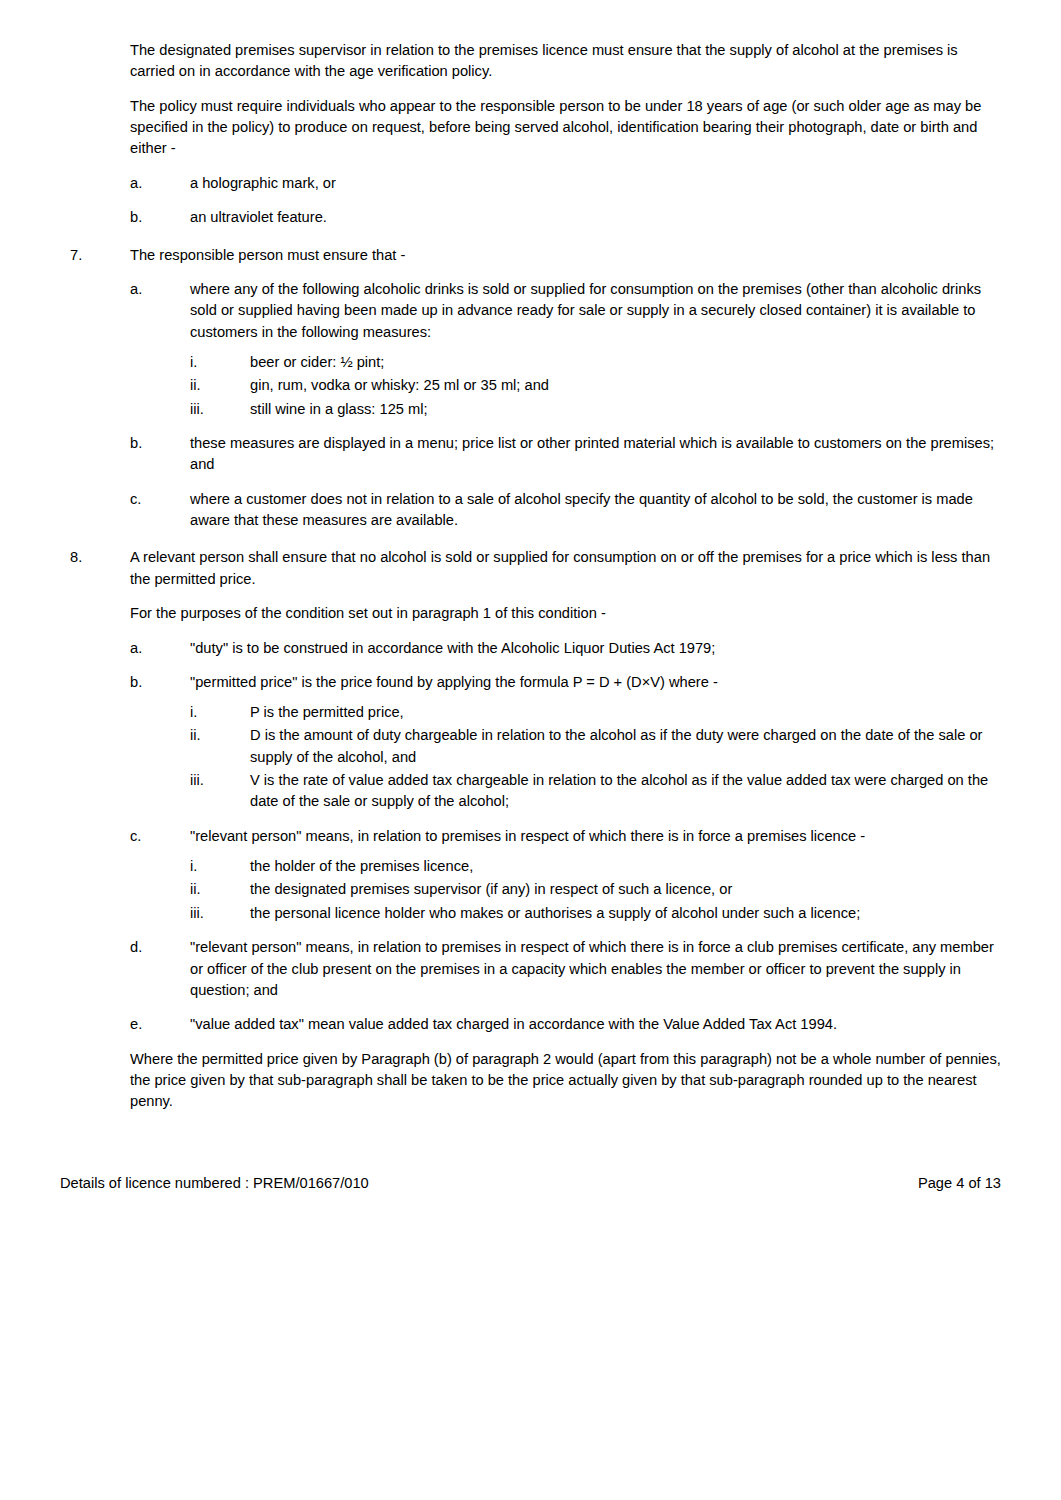The designated premises supervisor in relation to the premises licence must ensure that the supply of alcohol at the premises is carried on in accordance with the age verification policy.
The policy must require individuals who appear to the responsible person to be under 18 years of age (or such older age as may be specified in the policy) to produce on request, before being served alcohol, identification bearing their photograph, date or birth and either -
a. a holographic mark, or
b. an ultraviolet feature.
7. The responsible person must ensure that -
a. where any of the following alcoholic drinks is sold or supplied for consumption on the premises (other than alcoholic drinks sold or supplied having been made up in advance ready for sale or supply in a securely closed container) it is available to customers in the following measures:
i. beer or cider: ½ pint;
ii. gin, rum, vodka or whisky: 25 ml or 35 ml; and
iii. still wine in a glass: 125 ml;
b. these measures are displayed in a menu; price list or other printed material which is available to customers on the premises; and
c. where a customer does not in relation to a sale of alcohol specify the quantity of alcohol to be sold, the customer is made aware that these measures are available.
8. A relevant person shall ensure that no alcohol is sold or supplied for consumption on or off the premises for a price which is less than the permitted price.
For the purposes of the condition set out in paragraph 1 of this condition -
a. "duty" is to be construed in accordance with the Alcoholic Liquor Duties Act 1979;
b. "permitted price" is the price found by applying the formula P = D + (D×V) where -
i. P is the permitted price,
ii. D is the amount of duty chargeable in relation to the alcohol as if the duty were charged on the date of the sale or supply of the alcohol, and
iii. V is the rate of value added tax chargeable in relation to the alcohol as if the value added tax were charged on the date of the sale or supply of the alcohol;
c. "relevant person" means, in relation to premises in respect of which there is in force a premises licence -
i. the holder of the premises licence,
ii. the designated premises supervisor (if any) in respect of such a licence, or
iii. the personal licence holder who makes or authorises a supply of alcohol under such a licence;
d. "relevant person" means, in relation to premises in respect of which there is in force a club premises certificate, any member or officer of the club present on the premises in a capacity which enables the member or officer to prevent the supply in question; and
e. "value added tax" mean value added tax charged in accordance with the Value Added Tax Act 1994.
Where the permitted price given by Paragraph (b) of paragraph 2 would (apart from this paragraph) not be a whole number of pennies, the price given by that sub-paragraph shall be taken to be the price actually given by that sub-paragraph rounded up to the nearest penny.
Details of licence numbered : PREM/01667/010 Page 4 of 13